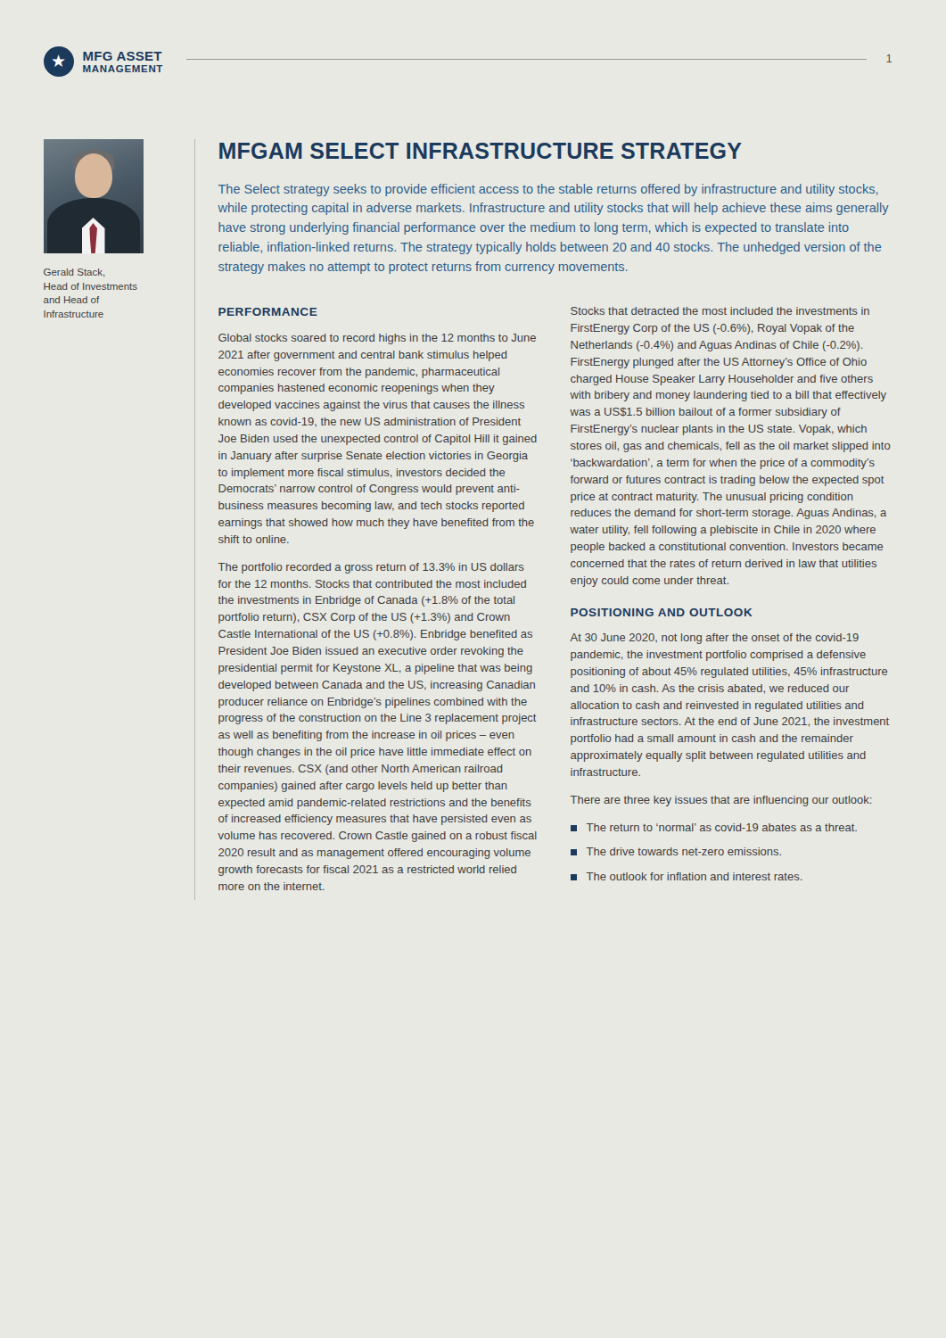MFG ASSET MANAGEMENT
1
Gerald Stack,
Head of Investments
and Head of
Infrastructure
MFGAM SELECT INFRASTRUCTURE STRATEGY
The Select strategy seeks to provide efficient access to the stable returns offered by infrastructure and utility stocks, while protecting capital in adverse markets. Infrastructure and utility stocks that will help achieve these aims generally have strong underlying financial performance over the medium to long term, which is expected to translate into reliable, inflation-linked returns. The strategy typically holds between 20 and 40 stocks. The unhedged version of the strategy makes no attempt to protect returns from currency movements.
PERFORMANCE
Global stocks soared to record highs in the 12 months to June 2021 after government and central bank stimulus helped economies recover from the pandemic, pharmaceutical companies hastened economic reopenings when they developed vaccines against the virus that causes the illness known as covid-19, the new US administration of President Joe Biden used the unexpected control of Capitol Hill it gained in January after surprise Senate election victories in Georgia to implement more fiscal stimulus, investors decided the Democrats’ narrow control of Congress would prevent anti-business measures becoming law, and tech stocks reported earnings that showed how much they have benefited from the shift to online.
The portfolio recorded a gross return of 13.3% in US dollars for the 12 months. Stocks that contributed the most included the investments in Enbridge of Canada (+1.8% of the total portfolio return), CSX Corp of the US (+1.3%) and Crown Castle International of the US (+0.8%). Enbridge benefited as President Joe Biden issued an executive order revoking the presidential permit for Keystone XL, a pipeline that was being developed between Canada and the US, increasing Canadian producer reliance on Enbridge’s pipelines combined with the progress of the construction on the Line 3 replacement project as well as benefiting from the increase in oil prices – even though changes in the oil price have little immediate effect on their revenues. CSX (and other North American railroad companies) gained after cargo levels held up better than expected amid pandemic-related restrictions and the benefits of increased efficiency measures that have persisted even as volume has recovered. Crown Castle gained on a robust fiscal 2020 result and as management offered encouraging volume growth forecasts for fiscal 2021 as a restricted world relied more on the internet.
Stocks that detracted the most included the investments in FirstEnergy Corp of the US (-0.6%), Royal Vopak of the Netherlands (-0.4%) and Aguas Andinas of Chile (-0.2%). FirstEnergy plunged after the US Attorney’s Office of Ohio charged House Speaker Larry Householder and five others with bribery and money laundering tied to a bill that effectively was a US$1.5 billion bailout of a former subsidiary of FirstEnergy’s nuclear plants in the US state. Vopak, which stores oil, gas and chemicals, fell as the oil market slipped into ‘backwardation’, a term for when the price of a commodity’s forward or futures contract is trading below the expected spot price at contract maturity. The unusual pricing condition reduces the demand for short-term storage. Aguas Andinas, a water utility, fell following a plebiscite in Chile in 2020 where people backed a constitutional convention. Investors became concerned that the rates of return derived in law that utilities enjoy could come under threat.
POSITIONING AND OUTLOOK
At 30 June 2020, not long after the onset of the covid-19 pandemic, the investment portfolio comprised a defensive positioning of about 45% regulated utilities, 45% infrastructure and 10% in cash. As the crisis abated, we reduced our allocation to cash and reinvested in regulated utilities and infrastructure sectors. At the end of June 2021, the investment portfolio had a small amount in cash and the remainder approximately equally split between regulated utilities and infrastructure.
There are three key issues that are influencing our outlook:
The return to ‘normal’ as covid-19 abates as a threat.
The drive towards net-zero emissions.
The outlook for inflation and interest rates.